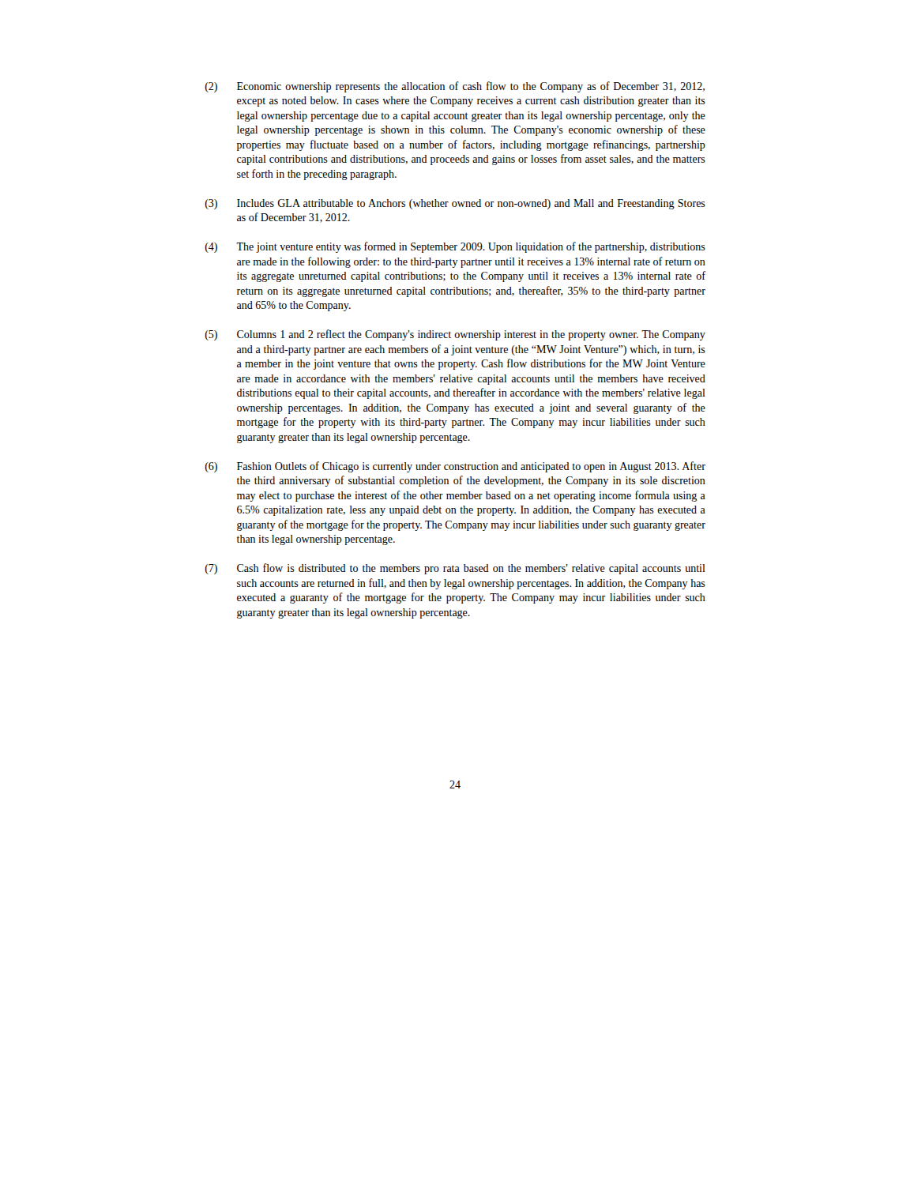(2)
Economic ownership represents the allocation of cash flow to the Company as of December 31, 2012, except as noted below. In cases where the Company receives a current cash distribution greater than its legal ownership percentage due to a capital account greater than its legal ownership percentage, only the legal ownership percentage is shown in this column. The Company's economic ownership of these properties may fluctuate based on a number of factors, including mortgage refinancings, partnership capital contributions and distributions, and proceeds and gains or losses from asset sales, and the matters set forth in the preceding paragraph.
(3)
Includes GLA attributable to Anchors (whether owned or non-owned) and Mall and Freestanding Stores as of December 31, 2012.
(4)
The joint venture entity was formed in September 2009. Upon liquidation of the partnership, distributions are made in the following order: to the third-party partner until it receives a 13% internal rate of return on its aggregate unreturned capital contributions; to the Company until it receives a 13% internal rate of return on its aggregate unreturned capital contributions; and, thereafter, 35% to the third-party partner and 65% to the Company.
(5)
Columns 1 and 2 reflect the Company's indirect ownership interest in the property owner. The Company and a third-party partner are each members of a joint venture (the “MW Joint Venture”) which, in turn, is a member in the joint venture that owns the property. Cash flow distributions for the MW Joint Venture are made in accordance with the members' relative capital accounts until the members have received distributions equal to their capital accounts, and thereafter in accordance with the members' relative legal ownership percentages. In addition, the Company has executed a joint and several guaranty of the mortgage for the property with its third-party partner. The Company may incur liabilities under such guaranty greater than its legal ownership percentage.
(6)
Fashion Outlets of Chicago is currently under construction and anticipated to open in August 2013. After the third anniversary of substantial completion of the development, the Company in its sole discretion may elect to purchase the interest of the other member based on a net operating income formula using a 6.5% capitalization rate, less any unpaid debt on the property. In addition, the Company has executed a guaranty of the mortgage for the property. The Company may incur liabilities under such guaranty greater than its legal ownership percentage.
(7)
Cash flow is distributed to the members pro rata based on the members' relative capital accounts until such accounts are returned in full, and then by legal ownership percentages. In addition, the Company has executed a guaranty of the mortgage for the property. The Company may incur liabilities under such guaranty greater than its legal ownership percentage.
24